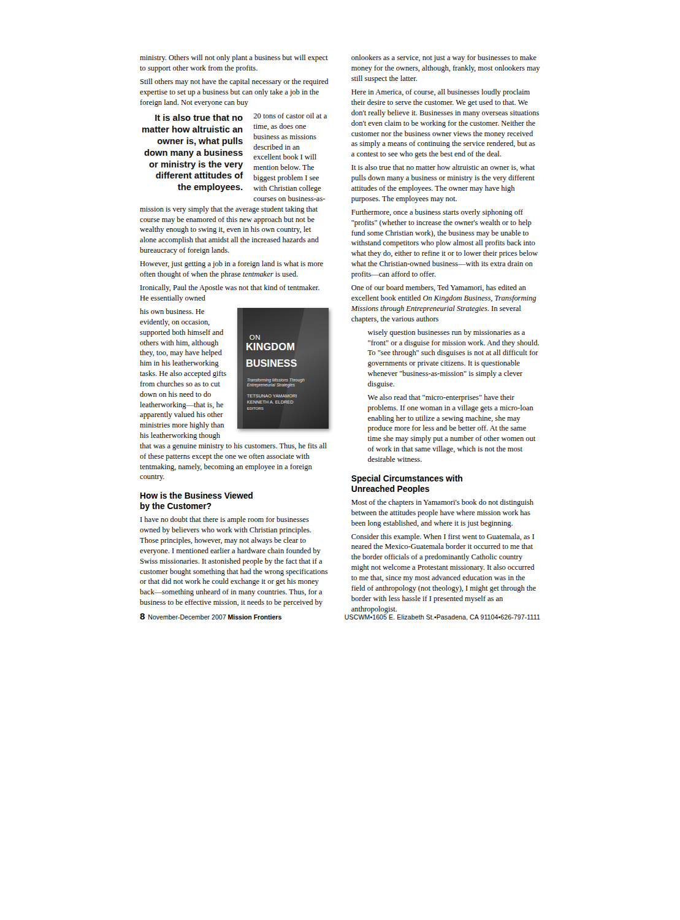ministry. Others will not only plant a business but will expect to support other work from the profits.
Still others may not have the capital necessary or the required expertise to set up a business but can only take a job in the foreign land. Not everyone can buy
It is also true that no matter how altruistic an owner is, what pulls down many a business or ministry is the very different attitudes of the employees.
20 tons of castor oil at a time, as does one business as missions described in an excellent book I will mention below. The biggest problem I see with Christian college courses on business-as-mission is very simply that the average student taking that course may be enamored of this new approach but not be wealthy enough to swing it, even in his own country, let alone accomplish that amidst all the increased hazards and bureaucracy of foreign lands.
However, just getting a job in a foreign land is what is more often thought of when the phrase tentmaker is used.
Ironically, Paul the Apostle was not that kind of tentmaker. He essentially owned
ON
KINGDOM
BUSINESS
Transforming Missions Through Entrepreneurial Strategies
TETSUNAO YAMAMORI
KENNETH A. ELDRED
EDITORS
his own business. He evidently, on occasion, supported both himself and others with him, although they, too, may have helped him in his leatherworking tasks. He also accepted gifts from churches so as to cut down on his need to do leatherworking—that is, he apparently valued his other ministries more highly than his leatherworking though that was a genuine ministry to his customers. Thus, he fits all of these patterns except the one we often associate with tentmaking, namely, becoming an employee in a foreign country.
How is the Business Viewed
by the Customer?
I have no doubt that there is ample room for businesses owned by believers who work with Christian principles. Those principles, however, may not always be clear to everyone. I mentioned earlier a hardware chain founded by Swiss missionaries. It astonished people by the fact that if a customer bought something that had the wrong specifications or that did not work he could exchange it or get his money back—something unheard of in many countries. Thus, for a business to be effective mission, it needs to be perceived by onlookers as a service, not just a way for businesses to make money for the owners, although, frankly, most onlookers may still suspect the latter.
Here in America, of course, all businesses loudly proclaim their desire to serve the customer. We get used to that. We don't really believe it. Businesses in many overseas situations don't even claim to be working for the customer. Neither the customer nor the business owner views the money received as simply a means of continuing the service rendered, but as a contest to see who gets the best end of the deal.
It is also true that no matter how altruistic an owner is, what pulls down many a business or ministry is the very different attitudes of the employees. The owner may have high purposes. The employees may not.
Furthermore, once a business starts overly siphoning off "profits" (whether to increase the owner's wealth or to help fund some Christian work), the business may be unable to withstand competitors who plow almost all profits back into what they do, either to refine it or to lower their prices below what the Christian-owned business—with its extra drain on profits—can afford to offer.
One of our board members, Ted Yamamori, has edited an excellent book entitled On Kingdom Business, Transforming Missions through Entrepreneurial Strategies. In several chapters, the various authors
wisely question businesses run by missionaries as a "front" or a disguise for mission work. And they should. To "see through" such disguises is not at all difficult for governments or private citizens. It is questionable whenever "business-as-mission" is simply a clever disguise.
We also read that "micro-enterprises" have their problems. If one woman in a village gets a micro-loan enabling her to utilize a sewing machine, she may produce more for less and be better off. At the same time she may simply put a number of other women out of work in that same village, which is not the most desirable witness.
Special Circumstances with
Unreached Peoples
Most of the chapters in Yamamori's book do not distinguish between the attitudes people have where mission work has been long established, and where it is just beginning.
Consider this example. When I first went to Guatemala, as I neared the Mexico-Guatemala border it occurred to me that the border officials of a predominantly Catholic country might not welcome a Protestant missionary. It also occurred to me that, since my most advanced education was in the field of anthropology (not theology), I might get through the border with less hassle if I presented myself as an anthropologist.
8 November-December 2007 Mission Frontiers
USCWM•1605 E. Elizabeth St.•Pasadena, CA 91104•626-797-1111